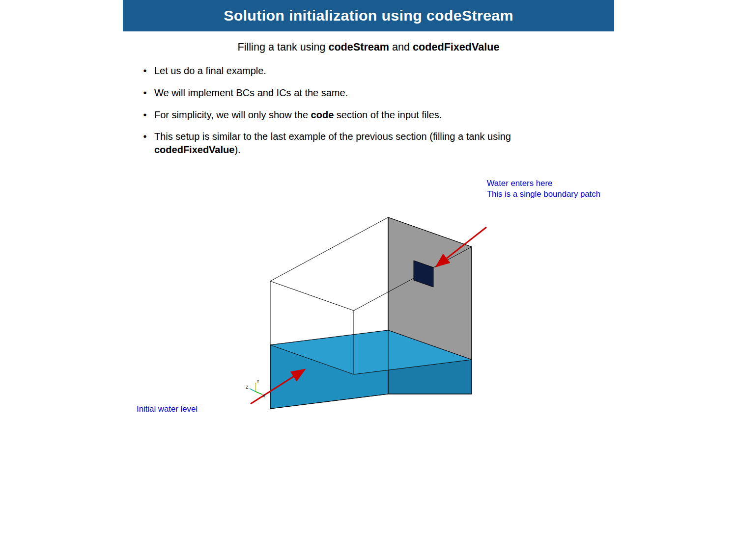Solution initialization using codeStream
Filling a tank using codeStream and codedFixedValue
Let us do a final example.
We will implement BCs and ICs at the same.
For simplicity, we will only show the code section of the input files.
This setup is similar to the last example of the previous section (filling a tank using codedFixedValue).
Water enters here
This is a single boundary patch
Initial water level
Y X Z